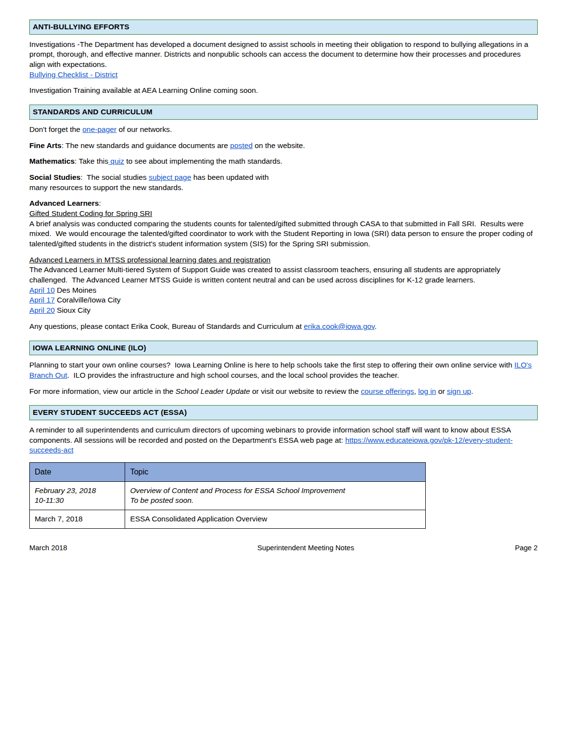ANTI-BULLYING EFFORTS
Investigations -The Department has developed a document designed to assist schools in meeting their obligation to respond to bullying allegations in a prompt, thorough, and effective manner. Districts and nonpublic schools can access the document to determine how their processes and procedures align with expectations.
Bullying Checklist - District
Investigation Training available at AEA Learning Online coming soon.
STANDARDS AND CURRICULUM
Don't forget the one-pager of our networks.
Fine Arts: The new standards and guidance documents are posted on the website.
Mathematics: Take this quiz to see about implementing the math standards.
Social Studies: The social studies subject page has been updated with
many resources to support the new standards.
Advanced Learners:
Gifted Student Coding for Spring SRI
A brief analysis was conducted comparing the students counts for talented/gifted submitted through CASA to that submitted in Fall SRI. Results were mixed. We would encourage the talented/gifted coordinator to work with the Student Reporting in Iowa (SRI) data person to ensure the proper coding of talented/gifted students in the district's student information system (SIS) for the Spring SRI submission.
Advanced Learners in MTSS professional learning dates and registration
The Advanced Learner Multi-tiered System of Support Guide was created to assist classroom teachers, ensuring all students are appropriately challenged. The Advanced Learner MTSS Guide is written content neutral and can be used across disciplines for K-12 grade learners.
April 10 Des Moines
April 17 Coralville/Iowa City
April 20 Sioux City
Any questions, please contact Erika Cook, Bureau of Standards and Curriculum at erika.cook@iowa.gov.
IOWA LEARNING ONLINE (ILO)
Planning to start your own online courses? Iowa Learning Online is here to help schools take the first step to offering their own online service with ILO's Branch Out. ILO provides the infrastructure and high school courses, and the local school provides the teacher.
For more information, view our article in the School Leader Update or visit our website to review the course offerings, log in or sign up.
EVERY STUDENT SUCCEEDS ACT (ESSA)
A reminder to all superintendents and curriculum directors of upcoming webinars to provide information school staff will want to know about ESSA components. All sessions will be recorded and posted on the Department's ESSA web page at: https://www.educateiowa.gov/pk-12/every-student-succeeds-act
| Date | Topic |
| --- | --- |
| February 23, 2018 10-11:30 | Overview of Content and Process for ESSA School Improvement To be posted soon. |
| March 7, 2018 | ESSA Consolidated Application Overview |
March 2018 Superintendent Meeting Notes Page 2